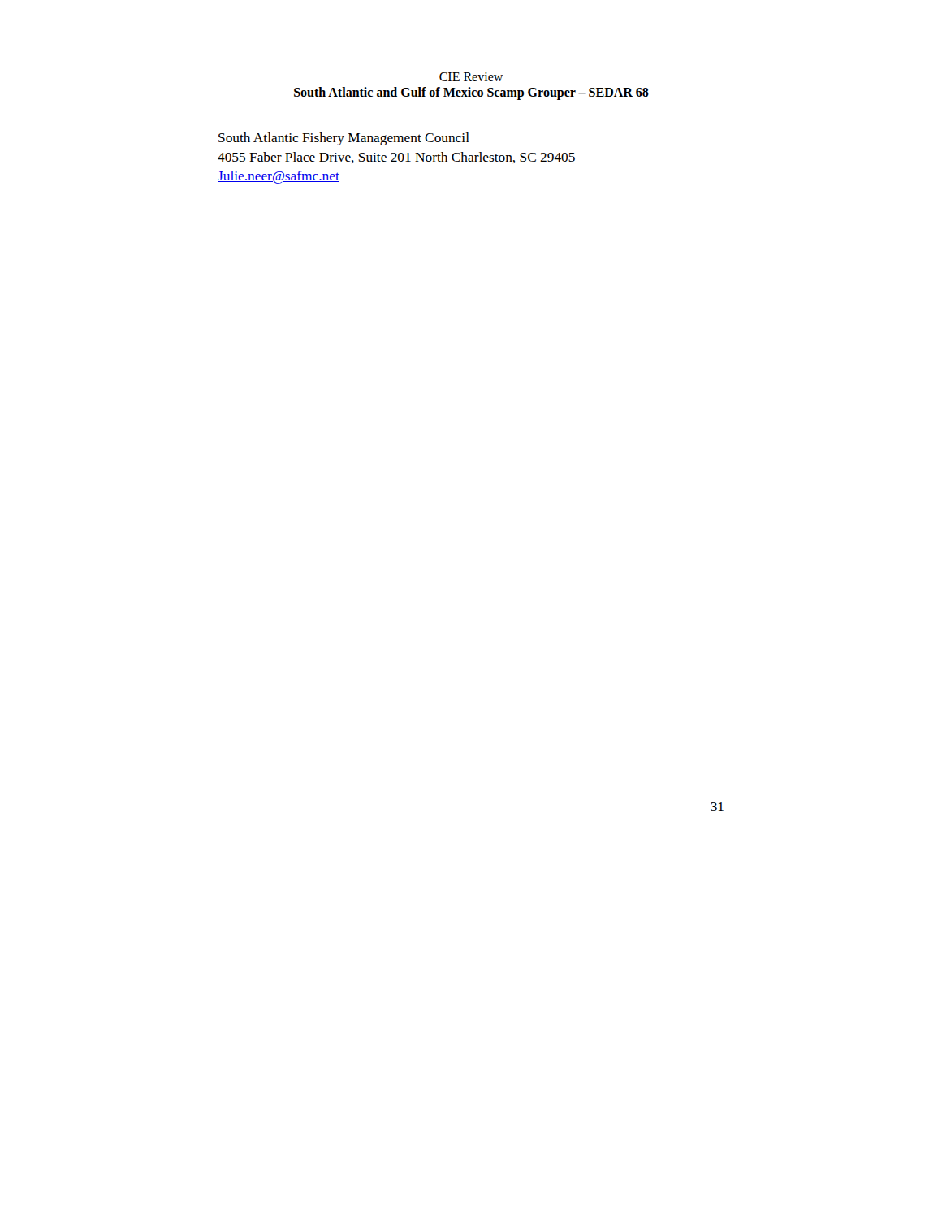CIE Review
South Atlantic and Gulf of Mexico Scamp Grouper – SEDAR 68
South Atlantic Fishery Management Council
4055 Faber Place Drive, Suite 201 North Charleston, SC 29405
Julie.neer@safmc.net
31